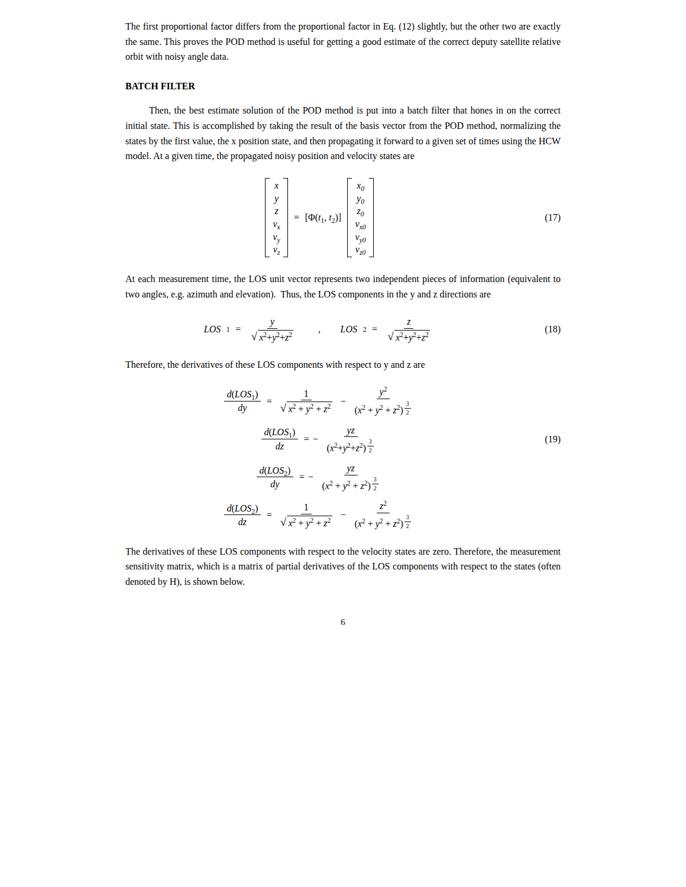The first proportional factor differs from the proportional factor in Eq. (12) slightly, but the other two are exactly the same. This proves the POD method is useful for getting a good estimate of the correct deputy satellite relative orbit with noisy angle data.
Batch Filter
Then, the best estimate solution of the POD method is put into a batch filter that hones in on the correct initial state. This is accomplished by taking the result of the basis vector from the POD method, normalizing the states by the first value, the x position state, and then propagating it forward to a given set of times using the HCW model. At a given time, the propagated noisy position and velocity states are
x y z vx vy vz = [Φ(t1, t2)] x0 y0 z0 vx0 vy0 vz0
(17)
At each measurement time, the LOS unit vector represents two independent pieces of information (equivalent to two angles, e.g. azimuth and elevation). Thus, the LOS components in the y and z directions are
LOS1 = y √ x2+y2+z2 , LOS2 = z √ x2+y2+z2
(18)
Therefore, the derivatives of these LOS components with respect to y and z are
d(LOS1) dy = 1 √ x2 + y2 + z2 − y2 (x2 + y2 + z2)32
d(LOS1) dz = − yz (x2+y2+z2)32
(19)
d(LOS2) dy = − yz (x2 + y2 + z2)32
d(LOS2) dz = 1 √ x2 + y2 + z2 − z2 (x2 + y2 + z2)32
The derivatives of these LOS components with respect to the velocity states are zero. Therefore, the measurement sensitivity matrix, which is a matrix of partial derivatives of the LOS components with respect to the states (often denoted by H), is shown below.
6